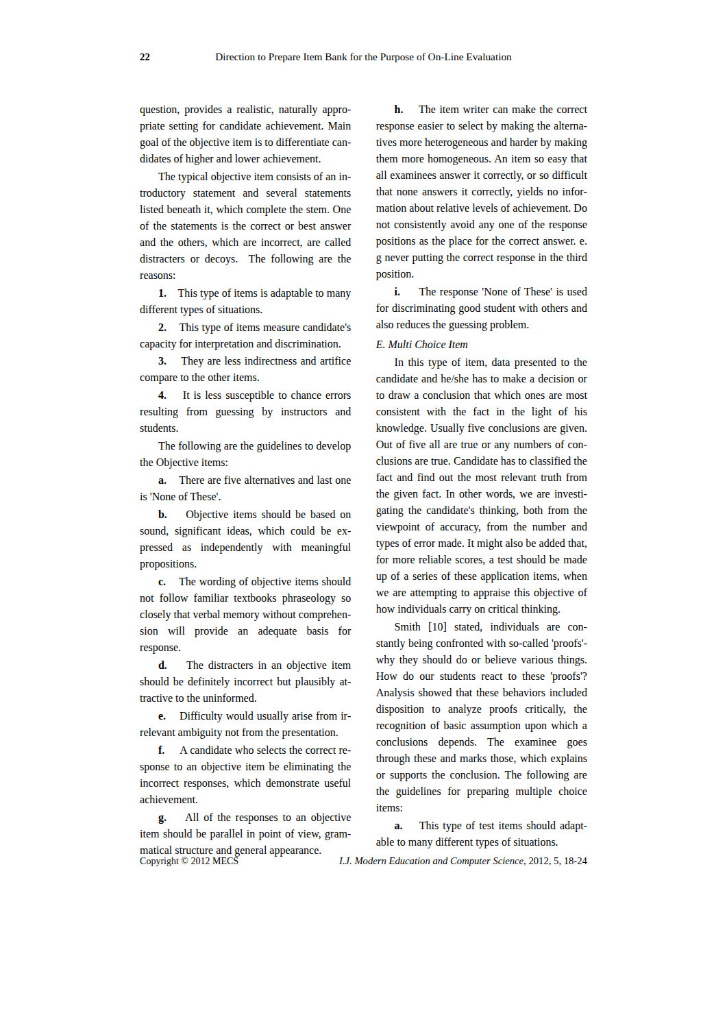22
Direction to Prepare Item Bank for the Purpose of On-Line Evaluation
question, provides a realistic, naturally appropriate setting for candidate achievement. Main goal of the objective item is to differentiate candidates of higher and lower achievement.
The typical objective item consists of an introductory statement and several statements listed beneath it, which complete the stem. One of the statements is the correct or best answer and the others, which are incorrect, are called distracters or decoys. The following are the reasons:
1. This type of items is adaptable to many different types of situations.
2. This type of items measure candidate's capacity for interpretation and discrimination.
3. They are less indirectness and artifice compare to the other items.
4. It is less susceptible to chance errors resulting from guessing by instructors and students.
The following are the guidelines to develop the Objective items:
a. There are five alternatives and last one is 'None of These'.
b. Objective items should be based on sound, significant ideas, which could be expressed as independently with meaningful propositions.
c. The wording of objective items should not follow familiar textbooks phraseology so closely that verbal memory without comprehension will provide an adequate basis for response.
d. The distracters in an objective item should be definitely incorrect but plausibly attractive to the uninformed.
e. Difficulty would usually arise from irrelevant ambiguity not from the presentation.
f. A candidate who selects the correct response to an objective item be eliminating the incorrect responses, which demonstrate useful achievement.
g. All of the responses to an objective item should be parallel in point of view, grammatical structure and general appearance.
h. The item writer can make the correct response easier to select by making the alternatives more heterogeneous and harder by making them more homogeneous. An item so easy that all examinees answer it correctly, or so difficult that none answers it correctly, yields no information about relative levels of achievement. Do not consistently avoid any one of the response positions as the place for the correct answer. e. g never putting the correct response in the third position.
i. The response 'None of These' is used for discriminating good student with others and also reduces the guessing problem.
E. Multi Choice Item
In this type of item, data presented to the candidate and he/she has to make a decision or to draw a conclusion that which ones are most consistent with the fact in the light of his knowledge. Usually five conclusions are given. Out of five all are true or any numbers of conclusions are true. Candidate has to classified the fact and find out the most relevant truth from the given fact. In other words, we are investigating the candidate's thinking, both from the viewpoint of accuracy, from the number and types of error made. It might also be added that, for more reliable scores, a test should be made up of a series of these application items, when we are attempting to appraise this objective of how individuals carry on critical thinking.
Smith [10] stated, individuals are constantly being confronted with so-called 'proofs'- why they should do or believe various things. How do our students react to these 'proofs'? Analysis showed that these behaviors included disposition to analyze proofs critically, the recognition of basic assumption upon which a conclusions depends. The examinee goes through these and marks those, which explains or supports the conclusion. The following are the guidelines for preparing multiple choice items:
a. This type of test items should adaptable to many different types of situations.
Copyright © 2012 MECS
I.J. Modern Education and Computer Science, 2012, 5, 18-24